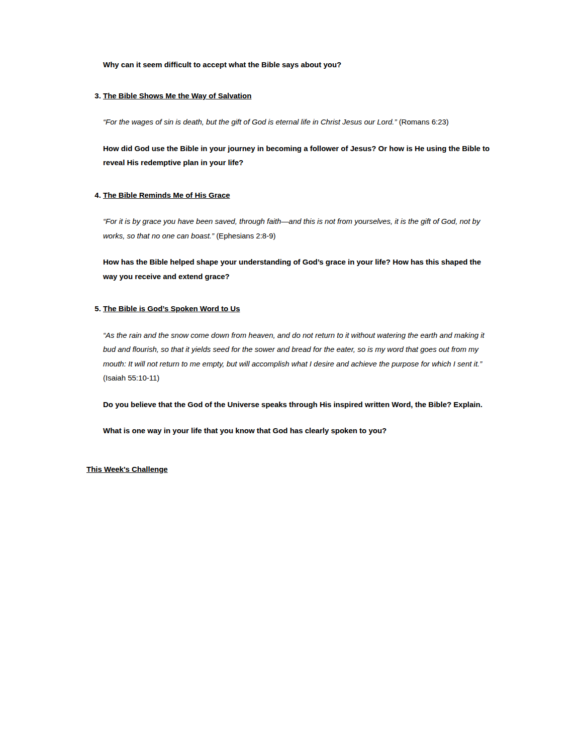Why can it seem difficult to accept what the Bible says about you?
The Bible Shows Me the Way of Salvation
“For the wages of sin is death, but the gift of God is eternal life in Christ Jesus our Lord.” (Romans 6:23)
How did God use the Bible in your journey in becoming a follower of Jesus? Or how is He using the Bible to reveal His redemptive plan in your life?
The Bible Reminds Me of His Grace
“For it is by grace you have been saved, through faith—and this is not from yourselves, it is the gift of God, not by works, so that no one can boast.” (Ephesians 2:8-9)
How has the Bible helped shape your understanding of God’s grace in your life? How has this shaped the way you receive and extend grace?
The Bible is God’s Spoken Word to Us
“As the rain and the snow come down from heaven, and do not return to it without watering the earth and making it bud and flourish, so that it yields seed for the sower and bread for the eater, so is my word that goes out from my mouth: It will not return to me empty, but will accomplish what I desire and achieve the purpose for which I sent it.” (Isaiah 55:10-11)
Do you believe that the God of the Universe speaks through His inspired written Word, the Bible? Explain.
What is one way in your life that you know that God has clearly spoken to you?
This Week's Challenge